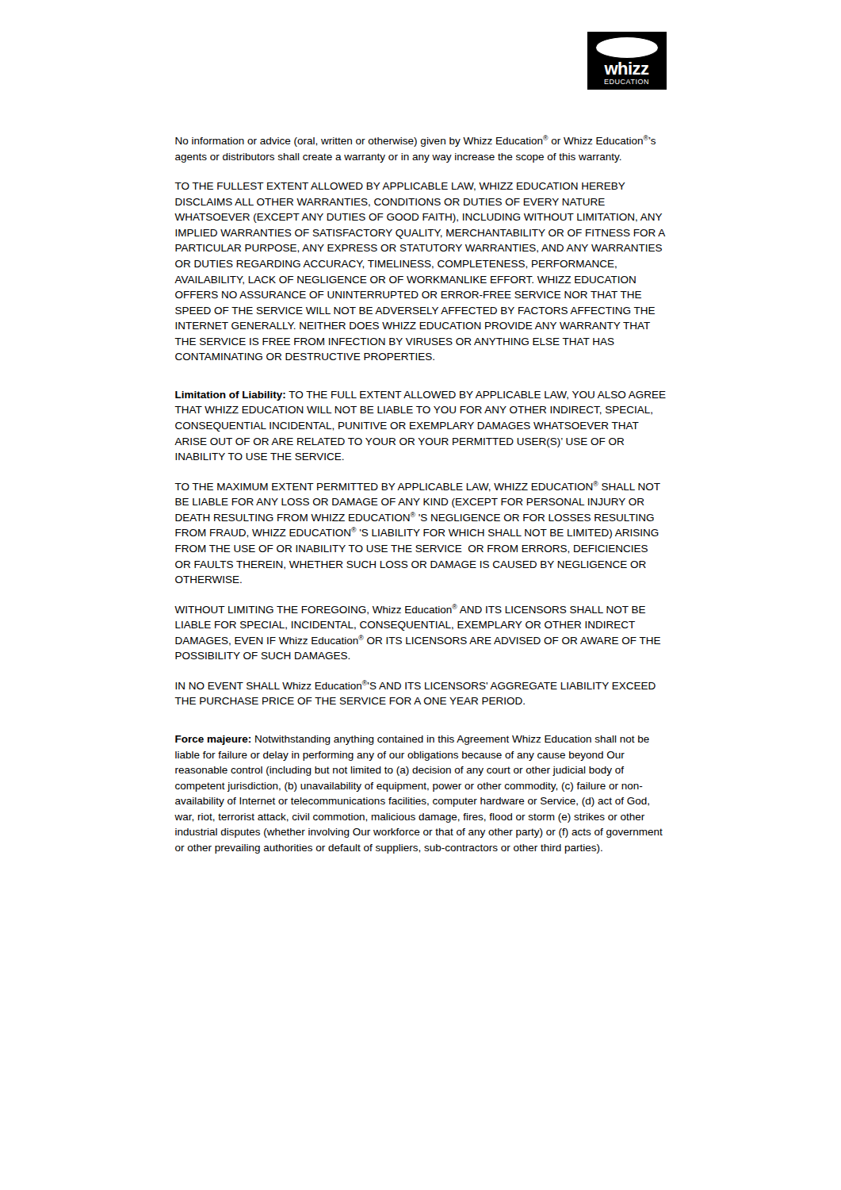whizz
EDUCATION
No information or advice (oral, written or otherwise) given by Whizz Education® or Whizz Education®’s agents or distributors shall create a warranty or in any way increase the scope of this warranty.
TO THE FULLEST EXTENT ALLOWED BY APPLICABLE LAW, WHIZZ EDUCATION HEREBY DISCLAIMS ALL OTHER WARRANTIES, CONDITIONS OR DUTIES OF EVERY NATURE WHATSOEVER (EXCEPT ANY DUTIES OF GOOD FAITH), INCLUDING WITHOUT LIMITATION, ANY IMPLIED WARRANTIES OF SATISFACTORY QUALITY, MERCHANTABILITY OR OF FITNESS FOR A PARTICULAR PURPOSE, ANY EXPRESS OR STATUTORY WARRANTIES, AND ANY WARRANTIES OR DUTIES REGARDING ACCURACY, TIMELINESS, COMPLETENESS, PERFORMANCE, AVAILABILITY, LACK OF NEGLIGENCE OR OF WORKMANLIKE EFFORT. WHIZZ EDUCATION OFFERS NO ASSURANCE OF UNINTERRUPTED OR ERROR-FREE SERVICE NOR THAT THE SPEED OF THE SERVICE WILL NOT BE ADVERSELY AFFECTED BY FACTORS AFFECTING THE INTERNET GENERALLY. NEITHER DOES WHIZZ EDUCATION PROVIDE ANY WARRANTY THAT THE SERVICE IS FREE FROM INFECTION BY VIRUSES OR ANYTHING ELSE THAT HAS CONTAMINATING OR DESTRUCTIVE PROPERTIES.
Limitation of Liability: TO THE FULL EXTENT ALLOWED BY APPLICABLE LAW, YOU ALSO AGREE THAT WHIZZ EDUCATION WILL NOT BE LIABLE TO YOU FOR ANY OTHER INDIRECT, SPECIAL, CONSEQUENTIAL INCIDENTAL, PUNITIVE OR EXEMPLARY DAMAGES WHATSOEVER THAT ARISE OUT OF OR ARE RELATED TO YOUR OR YOUR PERMITTED USER(S)’ USE OF OR INABILITY TO USE THE SERVICE.
TO THE MAXIMUM EXTENT PERMITTED BY APPLICABLE LAW, WHIZZ EDUCATION® SHALL NOT BE LIABLE FOR ANY LOSS OR DAMAGE OF ANY KIND (EXCEPT FOR PERSONAL INJURY OR DEATH RESULTING FROM WHIZZ EDUCATION® 'S NEGLIGENCE OR FOR LOSSES RESULTING FROM FRAUD, WHIZZ EDUCATION® 'S LIABILITY FOR WHICH SHALL NOT BE LIMITED) ARISING FROM THE USE OF OR INABILITY TO USE THE SERVICE OR FROM ERRORS, DEFICIENCIES OR FAULTS THEREIN, WHETHER SUCH LOSS OR DAMAGE IS CAUSED BY NEGLIGENCE OR OTHERWISE.
WITHOUT LIMITING THE FOREGOING, Whizz Education® AND ITS LICENSORS SHALL NOT BE LIABLE FOR SPECIAL, INCIDENTAL, CONSEQUENTIAL, EXEMPLARY OR OTHER INDIRECT DAMAGES, EVEN IF Whizz Education® OR ITS LICENSORS ARE ADVISED OF OR AWARE OF THE POSSIBILITY OF SUCH DAMAGES.
IN NO EVENT SHALL Whizz Education®'S AND ITS LICENSORS' AGGREGATE LIABILITY EXCEED THE PURCHASE PRICE OF THE SERVICE FOR A ONE YEAR PERIOD.
Force majeure: Notwithstanding anything contained in this Agreement Whizz Education shall not be liable for failure or delay in performing any of our obligations because of any cause beyond Our reasonable control (including but not limited to (a) decision of any court or other judicial body of competent jurisdiction, (b) unavailability of equipment, power or other commodity, (c) failure or non-availability of Internet or telecommunications facilities, computer hardware or Service, (d) act of God, war, riot, terrorist attack, civil commotion, malicious damage, fires, flood or storm (e) strikes or other industrial disputes (whether involving Our workforce or that of any other party) or (f) acts of government or other prevailing authorities or default of suppliers, sub-contractors or other third parties).